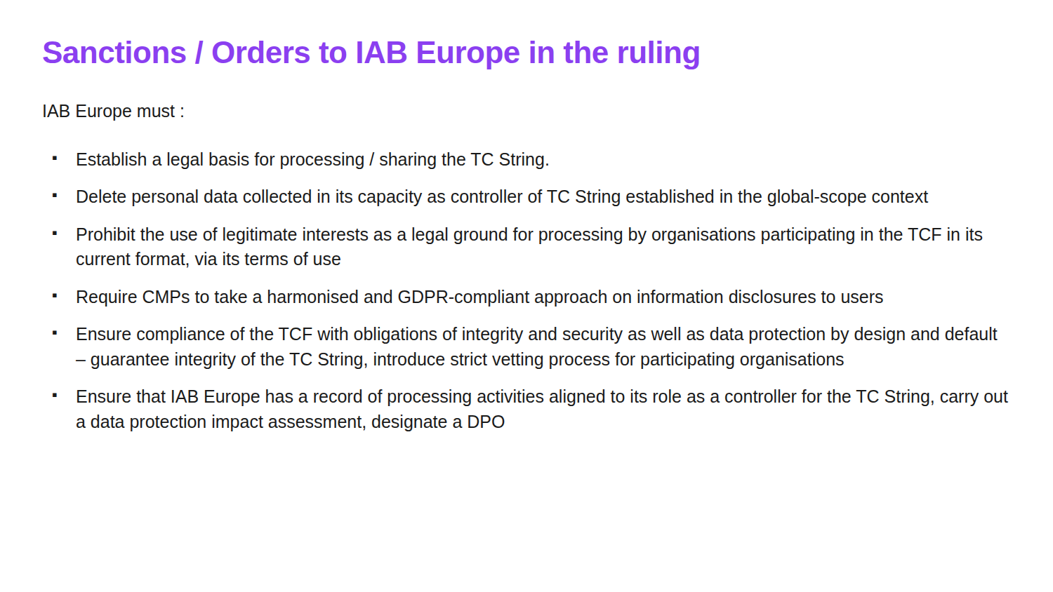Sanctions / Orders to IAB Europe in the ruling
IAB Europe must :
Establish a legal basis for processing / sharing the TC String.
Delete personal data collected in its capacity as controller of TC String established in the global-scope context
Prohibit the use of legitimate interests as a legal ground for processing by organisations participating in the TCF in its current format, via its terms of use
Require CMPs to take a harmonised and GDPR-compliant approach on information disclosures to users
Ensure compliance of the TCF with obligations of integrity and security as well as data protection by design and default – guarantee integrity of the TC String, introduce strict vetting process for participating organisations
Ensure that IAB Europe has a record of processing activities aligned to its role as a controller for the TC String, carry out a data protection impact assessment, designate a DPO